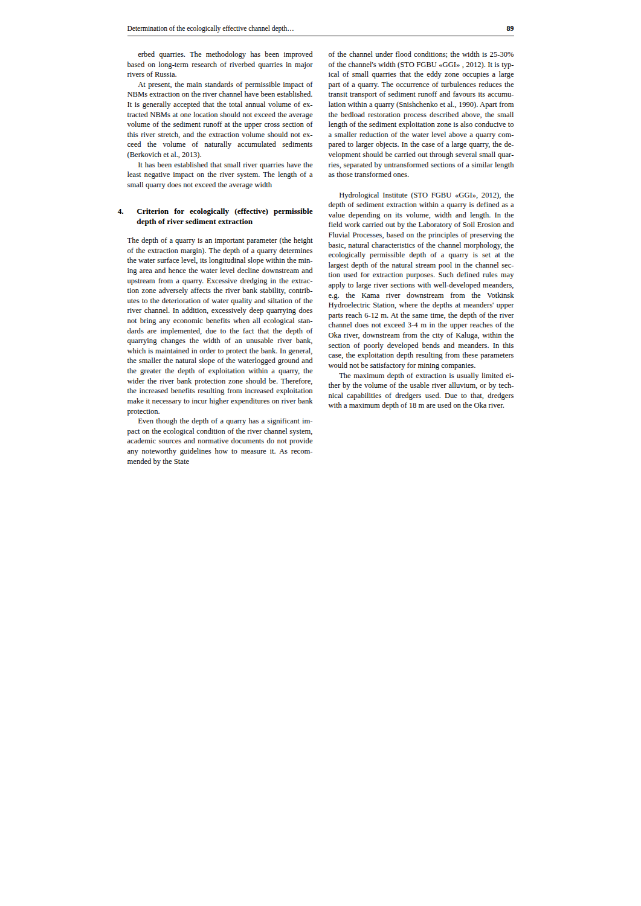Determination of the ecologically effective channel depth… 89
erbed quarries. The methodology has been improved based on long-term research of riverbed quarries in major rivers of Russia.
At present, the main standards of permissible impact of NBMs extraction on the river channel have been established. It is generally accepted that the total annual volume of extracted NBMs at one location should not exceed the average volume of the sediment runoff at the upper cross section of this river stretch, and the extraction volume should not exceed the volume of naturally accumulated sediments (Berkovich et al., 2013).
It has been established that small river quarries have the least negative impact on the river system. The length of a small quarry does not exceed the average width
4. Criterion for ecologically (effective) permissible depth of river sediment extraction
The depth of a quarry is an important parameter (the height of the extraction margin). The depth of a quarry determines the water surface level, its longitudinal slope within the mining area and hence the water level decline downstream and upstream from a quarry. Excessive dredging in the extraction zone adversely affects the river bank stability, contributes to the deterioration of water quality and siltation of the river channel. In addition, excessively deep quarrying does not bring any economic benefits when all ecological standards are implemented, due to the fact that the depth of quarrying changes the width of an unusable river bank, which is maintained in order to protect the bank. In general, the smaller the natural slope of the waterlogged ground and the greater the depth of exploitation within a quarry, the wider the river bank protection zone should be. Therefore, the increased benefits resulting from increased exploitation make it necessary to incur higher expenditures on river bank protection.
Even though the depth of a quarry has a significant impact on the ecological condition of the river channel system, academic sources and normative documents do not provide any noteworthy guidelines how to measure it. As recommended by the State
of the channel under flood conditions; the width is 25-30% of the channel's width (STO FGBU «GGI» , 2012). It is typical of small quarries that the eddy zone occupies a large part of a quarry. The occurrence of turbulences reduces the transit transport of sediment runoff and favours its accumulation within a quarry (Snishchenko et al., 1990). Apart from the bedload restoration process described above, the small length of the sediment exploitation zone is also conducive to a smaller reduction of the water level above a quarry compared to larger objects. In the case of a large quarry, the development should be carried out through several small quarries, separated by untransformed sections of a similar length as those transformed ones.
Hydrological Institute (STO FGBU «GGI», 2012), the depth of sediment extraction within a quarry is defined as a value depending on its volume, width and length. In the field work carried out by the Laboratory of Soil Erosion and Fluvial Processes, based on the principles of preserving the basic, natural characteristics of the channel morphology, the ecologically permissible depth of a quarry is set at the largest depth of the natural stream pool in the channel section used for extraction purposes. Such defined rules may apply to large river sections with well-developed meanders, e.g. the Kama river downstream from the Votkinsk Hydroelectric Station, where the depths at meanders' upper parts reach 6-12 m. At the same time, the depth of the river channel does not exceed 3-4 m in the upper reaches of the Oka river, downstream from the city of Kaluga, within the section of poorly developed bends and meanders. In this case, the exploitation depth resulting from these parameters would not be satisfactory for mining companies.
The maximum depth of extraction is usually limited either by the volume of the usable river alluvium, or by technical capabilities of dredgers used. Due to that, dredgers with a maximum depth of 18 m are used on the Oka river.